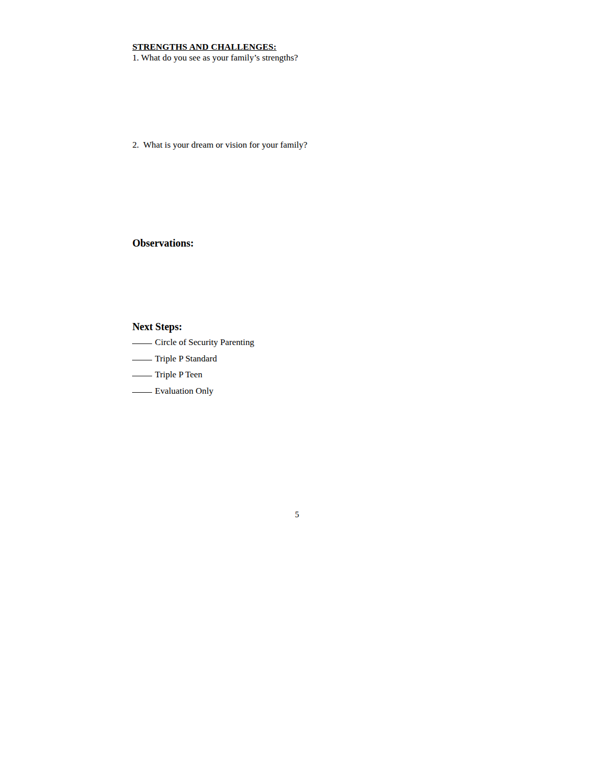STRENGTHS AND CHALLENGES:
1. What do you see as your family’s strengths?
2. What is your dream or vision for your family?
Observations:
Next Steps:
Circle of Security Parenting
Triple P Standard
Triple P Teen
Evaluation Only
5